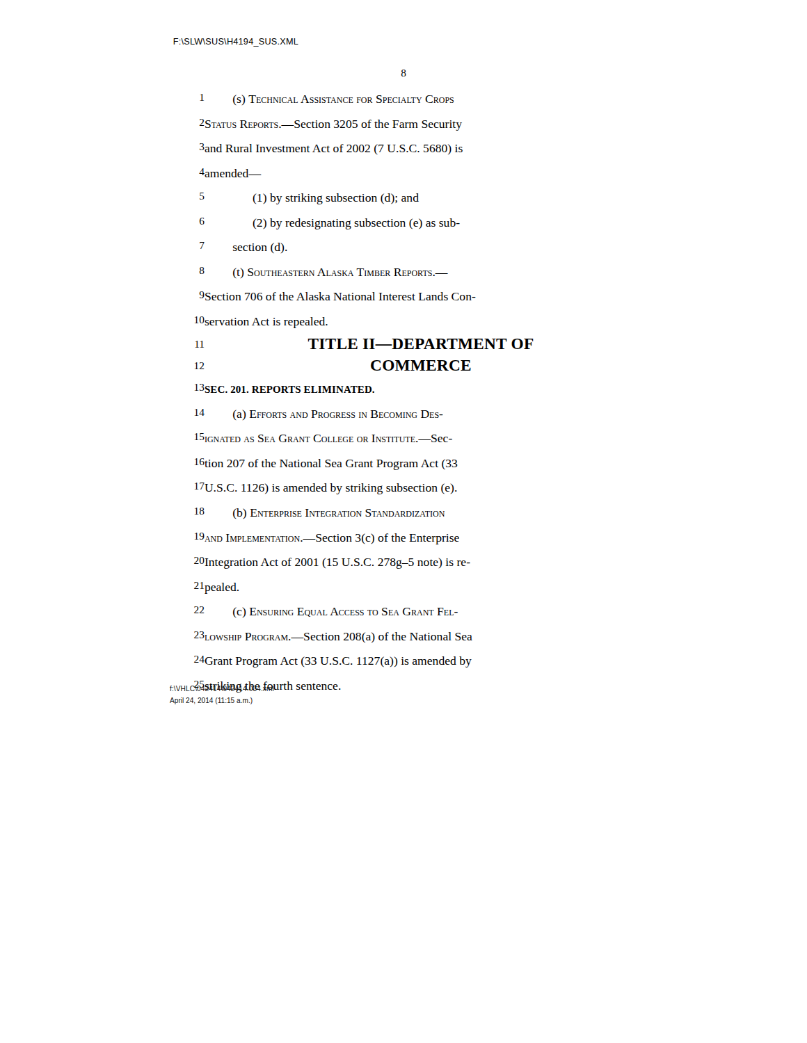F:\SLW\SUS\H4194_SUS.XML
8
| 1 | (s) Technical Assistance for Specialty Crops |
| 2 | Status Reports. —Section 3205 of the Farm Security |
| 3 | and Rural Investment Act of 2002 (7 U.S.C. 5680) is |
| 4 | amended— |
| 5 | (1) by striking subsection (d); and |
| 6 | (2) by redesignating subsection (e) as sub- |
| 7 | section (d). |
| 8 | (t) Southeastern Alaska Timber Reports. — |
| 9 | Section 706 of the Alaska National Interest Lands Con- |
| 10 | servation Act is repealed. |
| 11 | TITLE II—DEPARTMENT OF |
| 12 | COMMERCE |
| 13 | SEC. 201. REPORTS ELIMINATED. |
| 14 | (a) Efforts and Progress in Becoming Des- |
| 15 | ignated as Sea Grant College or Institute. —Sec- |
| 16 | tion 207 of the National Sea Grant Program Act (33 |
| 17 | U.S.C. 1126) is amended by striking subsection (e). |
| 18 | (b) Enterprise Integration Standardization |
| 19 | and Implementation. —Section 3(c) of the Enterprise |
| 20 | Integration Act of 2001 (15 U.S.C. 278g–5 note) is re- |
| 21 | pealed. |
| 22 | (c) Ensuring Equal Access to Sea Grant Fel- |
| 23 | lowship Program. —Section 208(a) of the National Sea |
| 24 | Grant Program Act (33 U.S.C. 1127(a)) is amended by |
| 25 | striking the fourth sentence. |
f:\VHLC\042414\042414.034.xml
April 24, 2014 (11:15 a.m.)